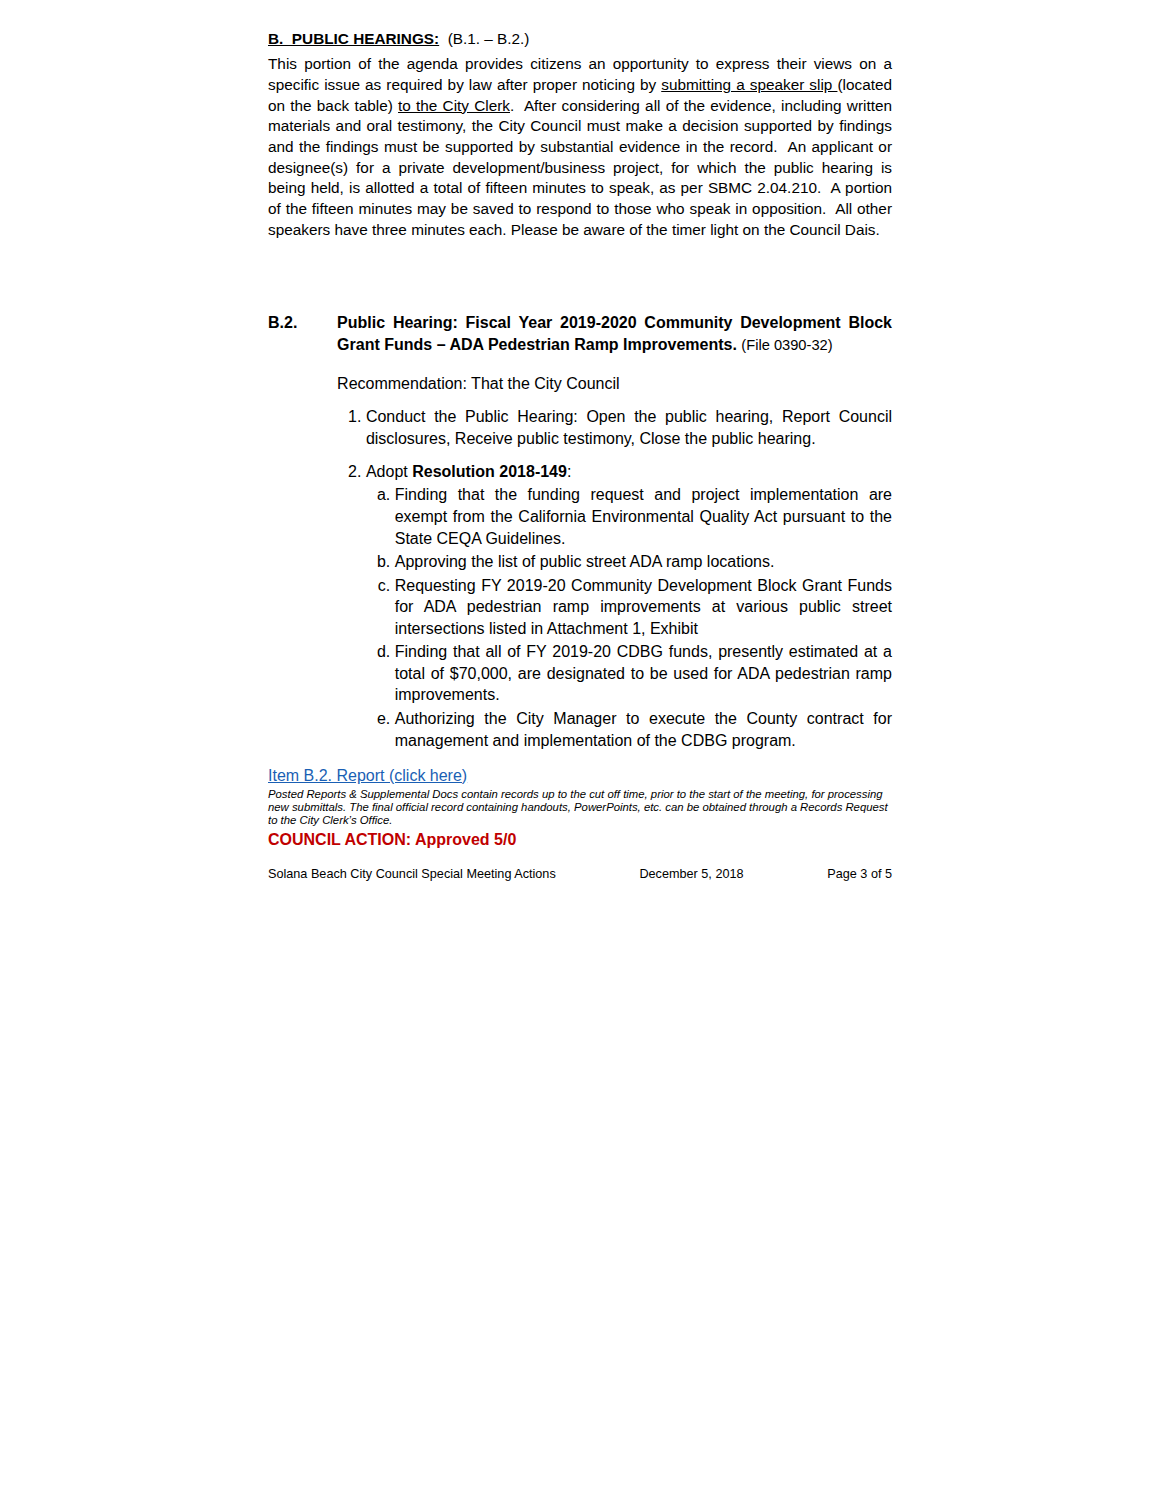B. PUBLIC HEARINGS: (B.1. – B.2.)
This portion of the agenda provides citizens an opportunity to express their views on a specific issue as required by law after proper noticing by submitting a speaker slip (located on the back table) to the City Clerk. After considering all of the evidence, including written materials and oral testimony, the City Council must make a decision supported by findings and the findings must be supported by substantial evidence in the record. An applicant or designee(s) for a private development/business project, for which the public hearing is being held, is allotted a total of fifteen minutes to speak, as per SBMC 2.04.210. A portion of the fifteen minutes may be saved to respond to those who speak in opposition. All other speakers have three minutes each. Please be aware of the timer light on the Council Dais.
B.2.
Public Hearing: Fiscal Year 2019-2020 Community Development Block Grant Funds – ADA Pedestrian Ramp Improvements. (File 0390-32)
Recommendation: That the City Council
Conduct the Public Hearing: Open the public hearing, Report Council disclosures, Receive public testimony, Close the public hearing.
Adopt Resolution 2018-149:
Finding that the funding request and project implementation are exempt from the California Environmental Quality Act pursuant to the State CEQA Guidelines.
Approving the list of public street ADA ramp locations.
Requesting FY 2019-20 Community Development Block Grant Funds for ADA pedestrian ramp improvements at various public street intersections listed in Attachment 1, Exhibit
Finding that all of FY 2019-20 CDBG funds, presently estimated at a total of $70,000, are designated to be used for ADA pedestrian ramp improvements.
Authorizing the City Manager to execute the County contract for management and implementation of the CDBG program.
Item B.2. Report (click here)
Posted Reports & Supplemental Docs contain records up to the cut off time, prior to the start of the meeting, for processing new submittals. The final official record containing handouts, PowerPoints, etc. can be obtained through a Records Request to the City Clerk’s Office.
COUNCIL ACTION: Approved 5/0
Solana Beach City Council Special Meeting Actions
December 5, 2018
Page 3 of 5